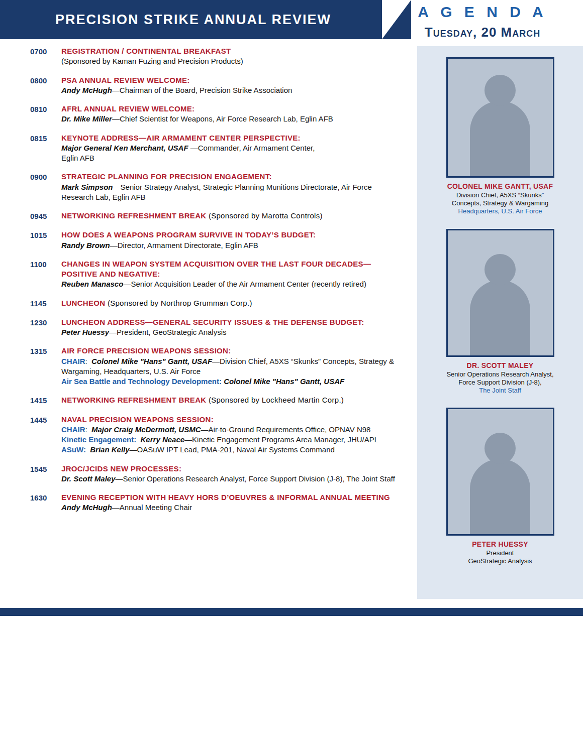Precision Strike Annual Review
A G E N D A
Tuesday, 20 March
0700
Registration / Continental Breakfast
(Sponsored by Kaman Fuzing and Precision Products)
0800
PSA Annual Review Welcome:
Andy McHugh—Chairman of the Board, Precision Strike Association
0810
AFRL Annual Review Welcome:
Dr. Mike Miller—Chief Scientist for Weapons, Air Force Research Lab, Eglin AFB
0815
Keynote Address—Air Armament Center Perspective:
Major General Ken Merchant, USAF —Commander, Air Armament Center,
Eglin AFB
0900
Strategic Planning for Precision Engagement:
Mark Simpson—Senior Strategy Analyst, Strategic Planning Munitions Directorate, Air Force Research Lab, Eglin AFB
0945
Networking Refreshment Break (Sponsored by Marotta Controls)
1015
How Does a Weapons Program Survive in Today’s Budget:
Randy Brown—Director, Armament Directorate, Eglin AFB
1100
Changes in Weapon System Acquisition Over the Last Four Decades—Positive and Negative:
Reuben Manasco—Senior Acquisition Leader of the Air Armament Center (recently retired)
1145
Luncheon (Sponsored by Northrop Grumman Corp.)
1230
Luncheon Address—General Security Issues & the Defense Budget:
Peter Huessy—President, GeoStrategic Analysis
1315
Air Force Precision Weapons Session:
CHAIR: Colonel Mike "Hans" Gantt, USAF—Division Chief, A5XS “Skunks” Concepts, Strategy & Wargaming, Headquarters, U.S. Air Force
Air Sea Battle and Technology Development: Colonel Mike "Hans" Gantt, USAF
1415
Networking Refreshment Break (Sponsored by Lockheed Martin Corp.)
1445
Naval Precision Weapons Session:
CHAIR: Major Craig McDermott, USMC—Air-to-Ground Requirements Office, OPNAV N98
Kinetic Engagement: Kerry Neace—Kinetic Engagement Programs Area Manager, JHU/APL
ASuW: Brian Kelly—OASuW IPT Lead, PMA-201, Naval Air Systems Command
1545
JROC/JCIDS New Processes:
Dr. Scott Maley—Senior Operations Research Analyst, Force Support Division (J-8), The Joint Staff
1630
Evening Reception with Heavy Hors D’Oeuvres & Informal Annual Meeting
Andy McHugh—Annual Meeting Chair
Colonel Mike Gantt, USAF
Division Chief, A5XS “Skunks”
Concepts, Strategy & Wargaming
Headquarters, U.S. Air Force
Dr. Scott Maley
Senior Operations Research Analyst,
Force Support Division (J-8),
The Joint Staff
Peter Huessy
President
GeoStrategic Analysis